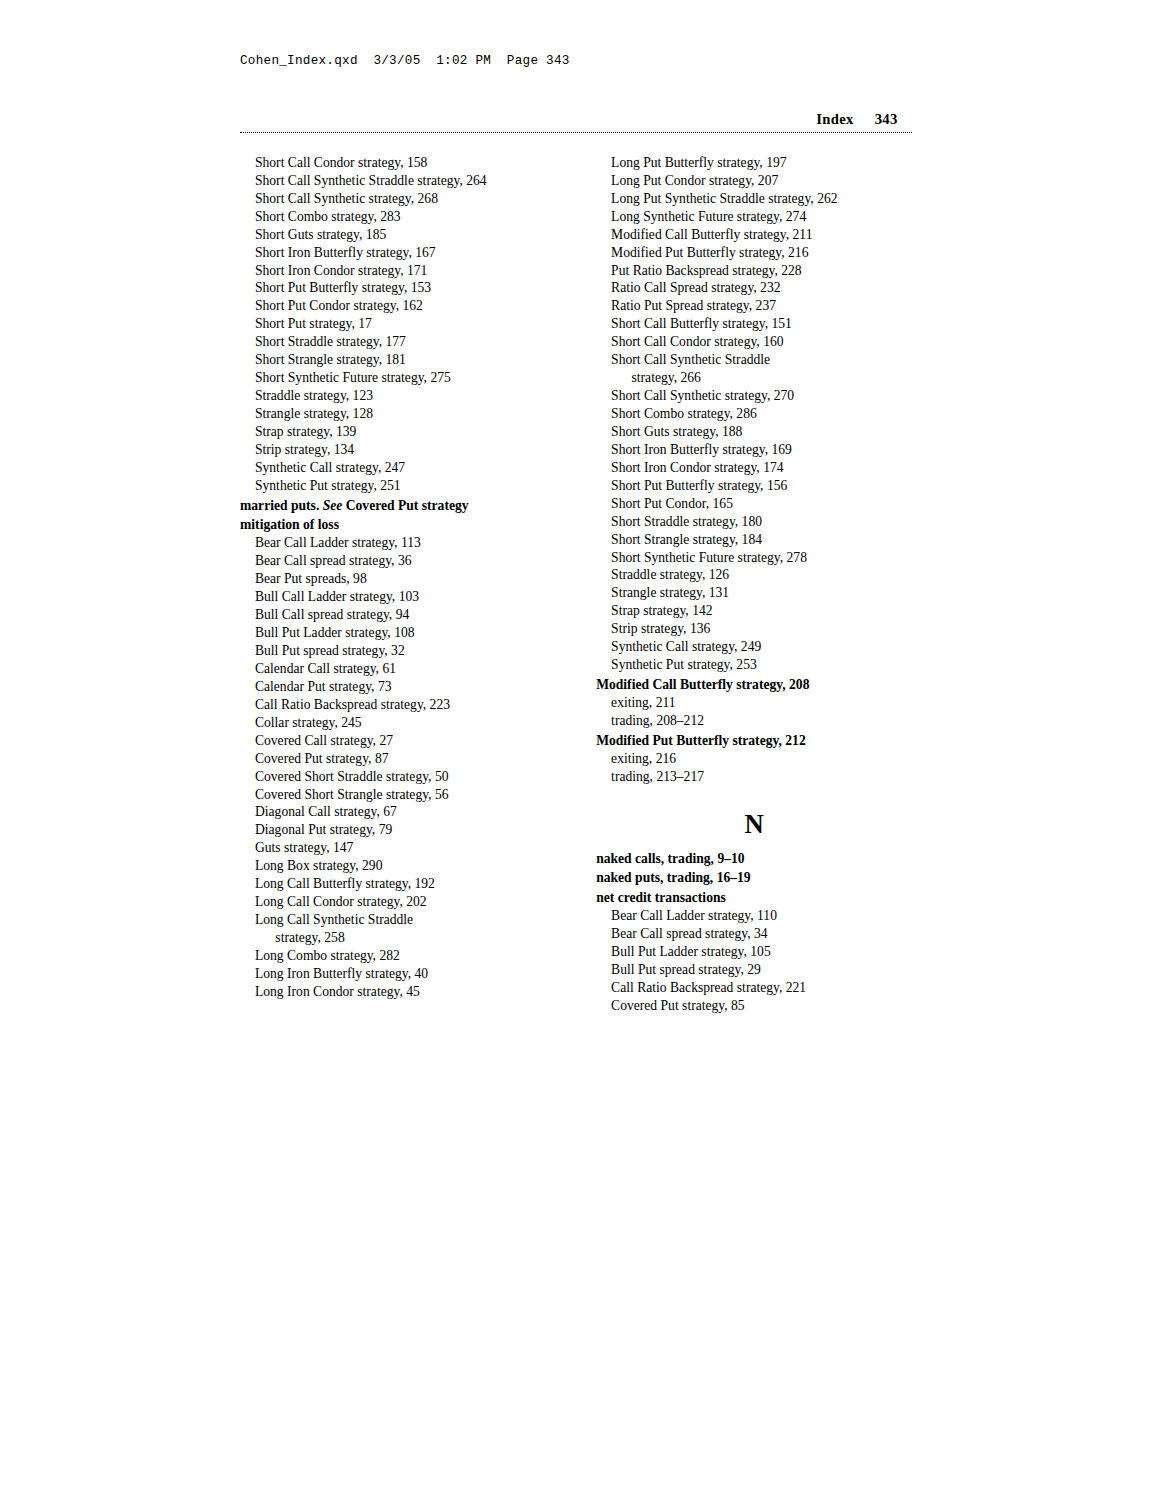Cohen_Index.qxd 3/3/05 1:02 PM Page 343
Index343
Short Call Condor strategy, 158
Short Call Synthetic Straddle strategy, 264
Short Call Synthetic strategy, 268
Short Combo strategy, 283
Short Guts strategy, 185
Short Iron Butterfly strategy, 167
Short Iron Condor strategy, 171
Short Put Butterfly strategy, 153
Short Put Condor strategy, 162
Short Put strategy, 17
Short Straddle strategy, 177
Short Strangle strategy, 181
Short Synthetic Future strategy, 275
Straddle strategy, 123
Strangle strategy, 128
Strap strategy, 139
Strip strategy, 134
Synthetic Call strategy, 247
Synthetic Put strategy, 251
married puts. See Covered Put strategy
mitigation of loss
Bear Call Ladder strategy, 113
Bear Call spread strategy, 36
Bear Put spreads, 98
Bull Call Ladder strategy, 103
Bull Call spread strategy, 94
Bull Put Ladder strategy, 108
Bull Put spread strategy, 32
Calendar Call strategy, 61
Calendar Put strategy, 73
Call Ratio Backspread strategy, 223
Collar strategy, 245
Covered Call strategy, 27
Covered Put strategy, 87
Covered Short Straddle strategy, 50
Covered Short Strangle strategy, 56
Diagonal Call strategy, 67
Diagonal Put strategy, 79
Guts strategy, 147
Long Box strategy, 290
Long Call Butterfly strategy, 192
Long Call Condor strategy, 202
Long Call Synthetic Straddle
strategy, 258
Long Combo strategy, 282
Long Iron Butterfly strategy, 40
Long Iron Condor strategy, 45
Long Put Butterfly strategy, 197
Long Put Condor strategy, 207
Long Put Synthetic Straddle strategy, 262
Long Synthetic Future strategy, 274
Modified Call Butterfly strategy, 211
Modified Put Butterfly strategy, 216
Put Ratio Backspread strategy, 228
Ratio Call Spread strategy, 232
Ratio Put Spread strategy, 237
Short Call Butterfly strategy, 151
Short Call Condor strategy, 160
Short Call Synthetic Straddle
strategy, 266
Short Call Synthetic strategy, 270
Short Combo strategy, 286
Short Guts strategy, 188
Short Iron Butterfly strategy, 169
Short Iron Condor strategy, 174
Short Put Butterfly strategy, 156
Short Put Condor, 165
Short Straddle strategy, 180
Short Strangle strategy, 184
Short Synthetic Future strategy, 278
Straddle strategy, 126
Strangle strategy, 131
Strap strategy, 142
Strip strategy, 136
Synthetic Call strategy, 249
Synthetic Put strategy, 253
Modified Call Butterfly strategy, 208
exiting, 211
trading, 208–212
Modified Put Butterfly strategy, 212
exiting, 216
trading, 213–217
N
naked calls, trading, 9–10
naked puts, trading, 16–19
net credit transactions
Bear Call Ladder strategy, 110
Bear Call spread strategy, 34
Bull Put Ladder strategy, 105
Bull Put spread strategy, 29
Call Ratio Backspread strategy, 221
Covered Put strategy, 85